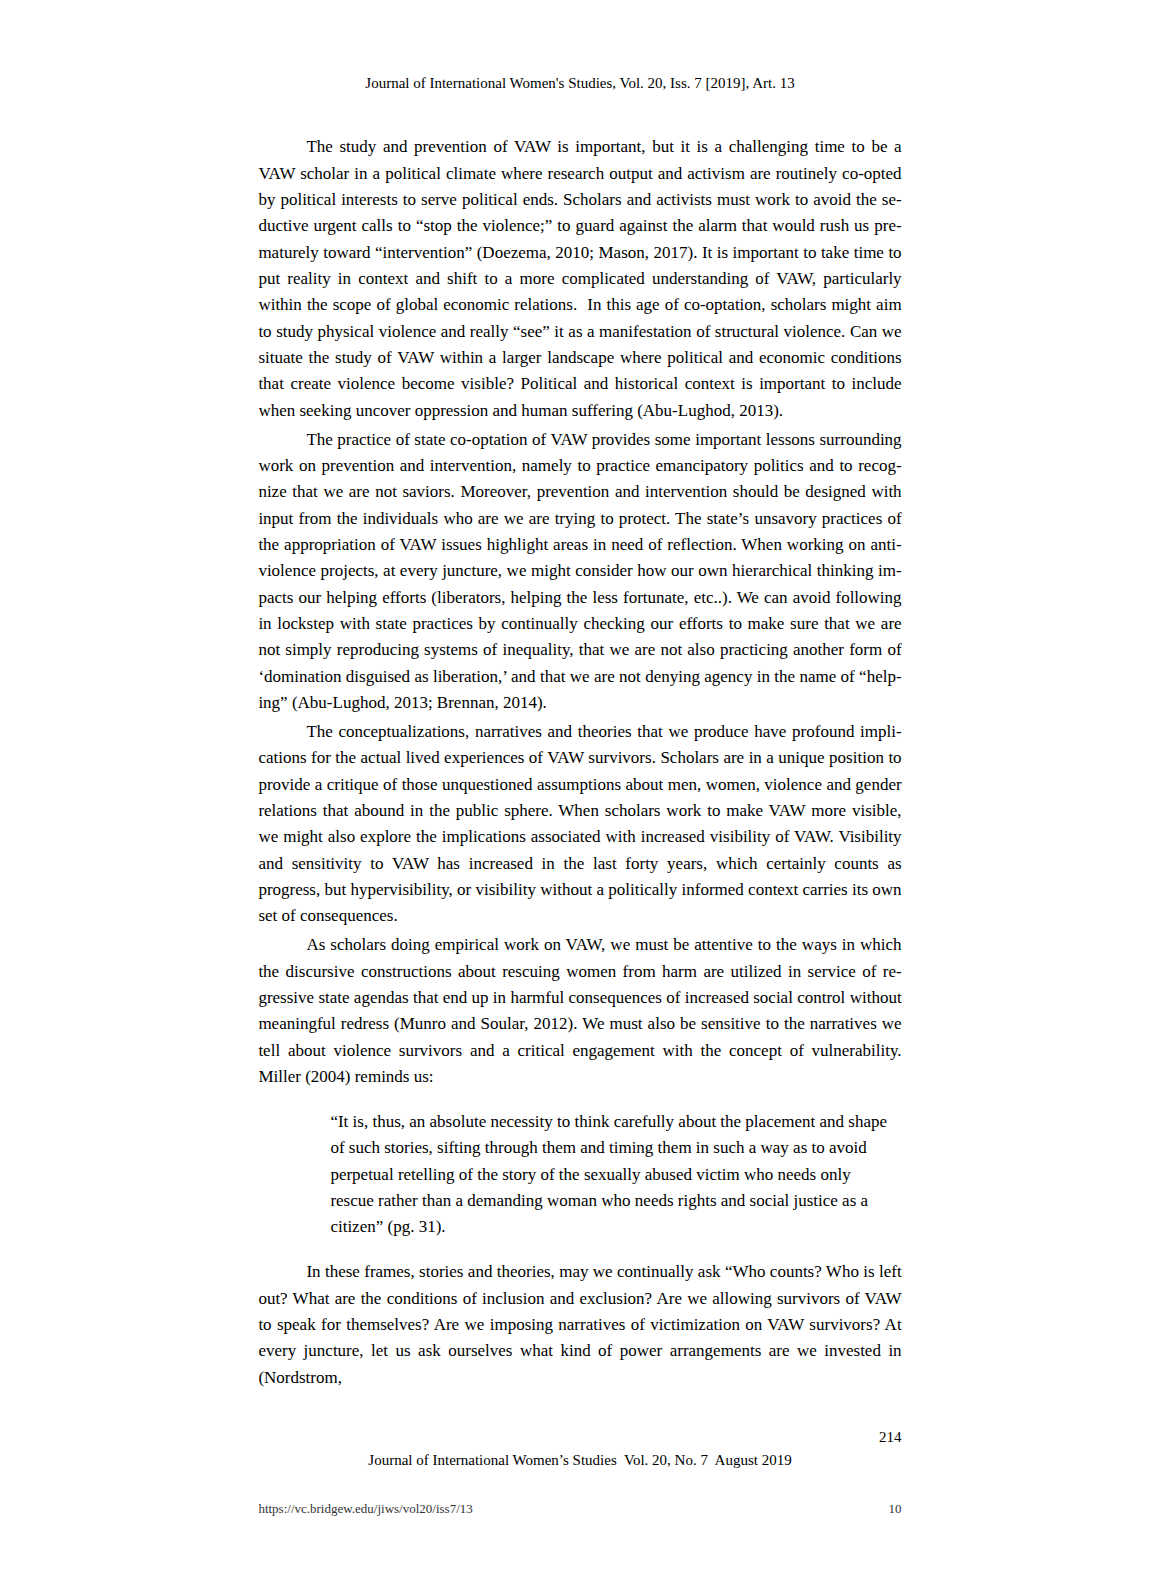Journal of International Women's Studies, Vol. 20, Iss. 7 [2019], Art. 13
The study and prevention of VAW is important, but it is a challenging time to be a VAW scholar in a political climate where research output and activism are routinely co-opted by political interests to serve political ends. Scholars and activists must work to avoid the seductive urgent calls to “stop the violence;” to guard against the alarm that would rush us prematurely toward “intervention” (Doezema, 2010; Mason, 2017). It is important to take time to put reality in context and shift to a more complicated understanding of VAW, particularly within the scope of global economic relations. In this age of co-optation, scholars might aim to study physical violence and really “see” it as a manifestation of structural violence. Can we situate the study of VAW within a larger landscape where political and economic conditions that create violence become visible? Political and historical context is important to include when seeking uncover oppression and human suffering (Abu-Lughod, 2013).
The practice of state co-optation of VAW provides some important lessons surrounding work on prevention and intervention, namely to practice emancipatory politics and to recognize that we are not saviors. Moreover, prevention and intervention should be designed with input from the individuals who are we are trying to protect. The state’s unsavory practices of the appropriation of VAW issues highlight areas in need of reflection. When working on anti-violence projects, at every juncture, we might consider how our own hierarchical thinking impacts our helping efforts (liberators, helping the less fortunate, etc..). We can avoid following in lockstep with state practices by continually checking our efforts to make sure that we are not simply reproducing systems of inequality, that we are not also practicing another form of ‘domination disguised as liberation,’ and that we are not denying agency in the name of “helping” (Abu-Lughod, 2013; Brennan, 2014).
The conceptualizations, narratives and theories that we produce have profound implications for the actual lived experiences of VAW survivors. Scholars are in a unique position to provide a critique of those unquestioned assumptions about men, women, violence and gender relations that abound in the public sphere. When scholars work to make VAW more visible, we might also explore the implications associated with increased visibility of VAW. Visibility and sensitivity to VAW has increased in the last forty years, which certainly counts as progress, but hypervisibility, or visibility without a politically informed context carries its own set of consequences.
As scholars doing empirical work on VAW, we must be attentive to the ways in which the discursive constructions about rescuing women from harm are utilized in service of regressive state agendas that end up in harmful consequences of increased social control without meaningful redress (Munro and Soular, 2012). We must also be sensitive to the narratives we tell about violence survivors and a critical engagement with the concept of vulnerability. Miller (2004) reminds us:
“It is, thus, an absolute necessity to think carefully about the placement and shape
of such stories, sifting through them and timing them in such a way as to avoid
perpetual retelling of the story of the sexually abused victim who needs only
rescue rather than a demanding woman who needs rights and social justice as a
citizen” (pg. 31).
In these frames, stories and theories, may we continually ask “Who counts? Who is left out? What are the conditions of inclusion and exclusion? Are we allowing survivors of VAW to speak for themselves? Are we imposing narratives of victimization on VAW survivors? At every juncture, let us ask ourselves what kind of power arrangements are we invested in (Nordstrom,
214
Journal of International Women’s Studies Vol. 20, No. 7 August 2019
https://vc.bridgew.edu/jiws/vol20/iss7/13 10